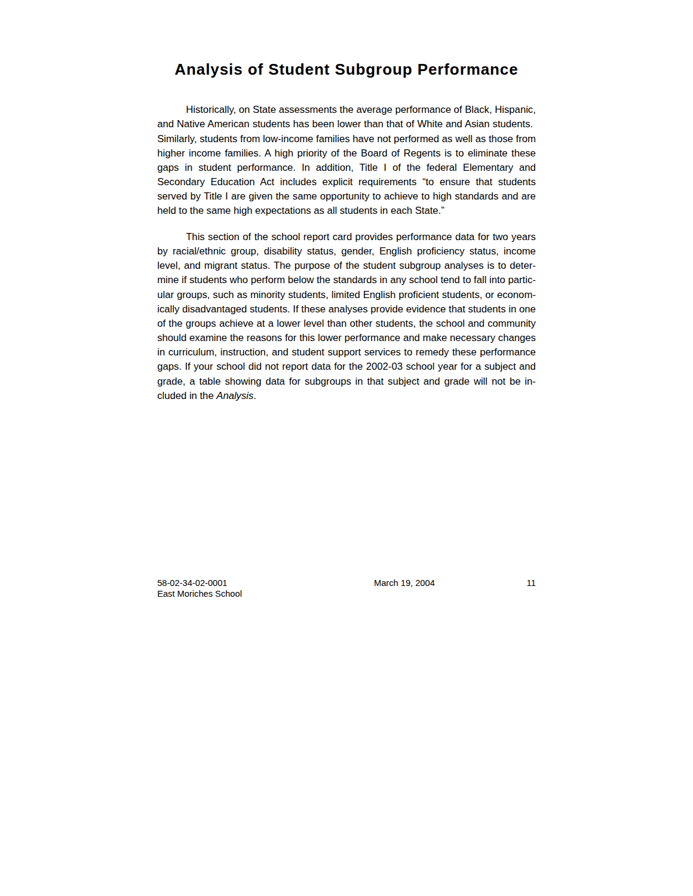Analysis of Student Subgroup Performance
Historically, on State assessments the average performance of Black, Hispanic, and Native American students has been lower than that of White and Asian students. Similarly, students from low-income families have not performed as well as those from higher income families. A high priority of the Board of Regents is to eliminate these gaps in student performance. In addition, Title I of the federal Elementary and Secondary Education Act includes explicit requirements “to ensure that students served by Title I are given the same opportunity to achieve to high standards and are held to the same high expectations as all students in each State.”
This section of the school report card provides performance data for two years by racial/ethnic group, disability status, gender, English proficiency status, income level, and migrant status. The purpose of the student subgroup analyses is to determine if students who perform below the standards in any school tend to fall into particular groups, such as minority students, limited English proficient students, or economically disadvantaged students. If these analyses provide evidence that students in one of the groups achieve at a lower level than other students, the school and community should examine the reasons for this lower performance and make necessary changes in curriculum, instruction, and student support services to remedy these performance gaps. If your school did not report data for the 2002-03 school year for a subject and grade, a table showing data for subgroups in that subject and grade will not be included in the Analysis.
58-02-34-02-0001
East Moriches School
March 19, 2004
11